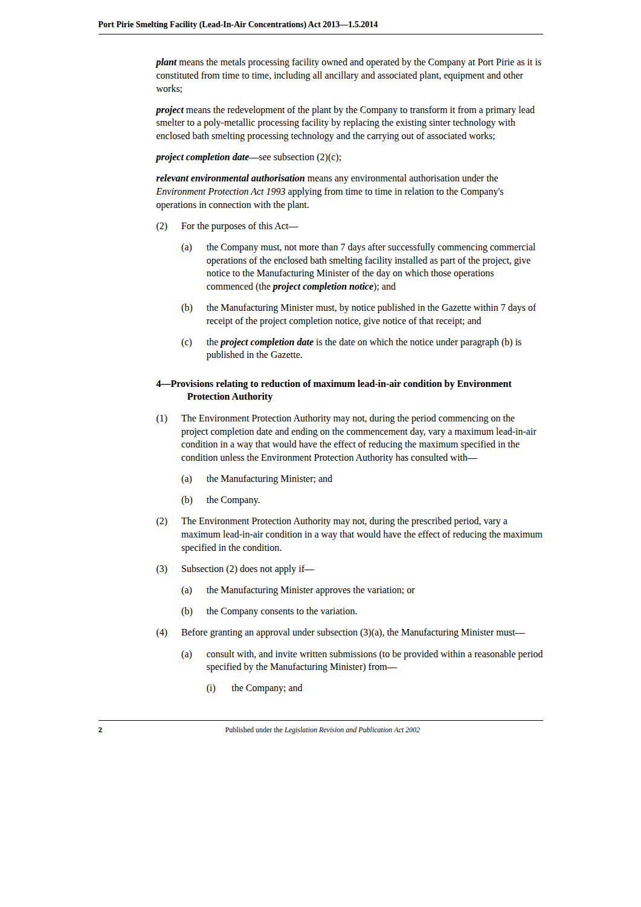Port Pirie Smelting Facility (Lead-In-Air Concentrations) Act 2013—1.5.2014
plant means the metals processing facility owned and operated by the Company at Port Pirie as it is constituted from time to time, including all ancillary and associated plant, equipment and other works;
project means the redevelopment of the plant by the Company to transform it from a primary lead smelter to a poly-metallic processing facility by replacing the existing sinter technology with enclosed bath smelting processing technology and the carrying out of associated works;
project completion date—see subsection (2)(c);
relevant environmental authorisation means any environmental authorisation under the Environment Protection Act 1993 applying from time to time in relation to the Company's operations in connection with the plant.
(2)
For the purposes of this Act—
(a)
the Company must, not more than 7 days after successfully commencing commercial operations of the enclosed bath smelting facility installed as part of the project, give notice to the Manufacturing Minister of the day on which those operations commenced (the project completion notice); and
(b)
the Manufacturing Minister must, by notice published in the Gazette within 7 days of receipt of the project completion notice, give notice of that receipt; and
(c)
the project completion date is the date on which the notice under paragraph (b) is published in the Gazette.
4—Provisions relating to reduction of maximum lead-in-air condition by Environment Protection Authority
(1)
The Environment Protection Authority may not, during the period commencing on the project completion date and ending on the commencement day, vary a maximum lead-in-air condition in a way that would have the effect of reducing the maximum specified in the condition unless the Environment Protection Authority has consulted with—
(a)
the Manufacturing Minister; and
(b)
the Company.
(2)
The Environment Protection Authority may not, during the prescribed period, vary a maximum lead-in-air condition in a way that would have the effect of reducing the maximum specified in the condition.
(3)
Subsection (2) does not apply if—
(a)
the Manufacturing Minister approves the variation; or
(b)
the Company consents to the variation.
(4)
Before granting an approval under subsection (3)(a), the Manufacturing Minister must—
(a)
consult with, and invite written submissions (to be provided within a reasonable period specified by the Manufacturing Minister) from—
(i)
the Company; and
2
Published under the Legislation Revision and Publication Act 2002